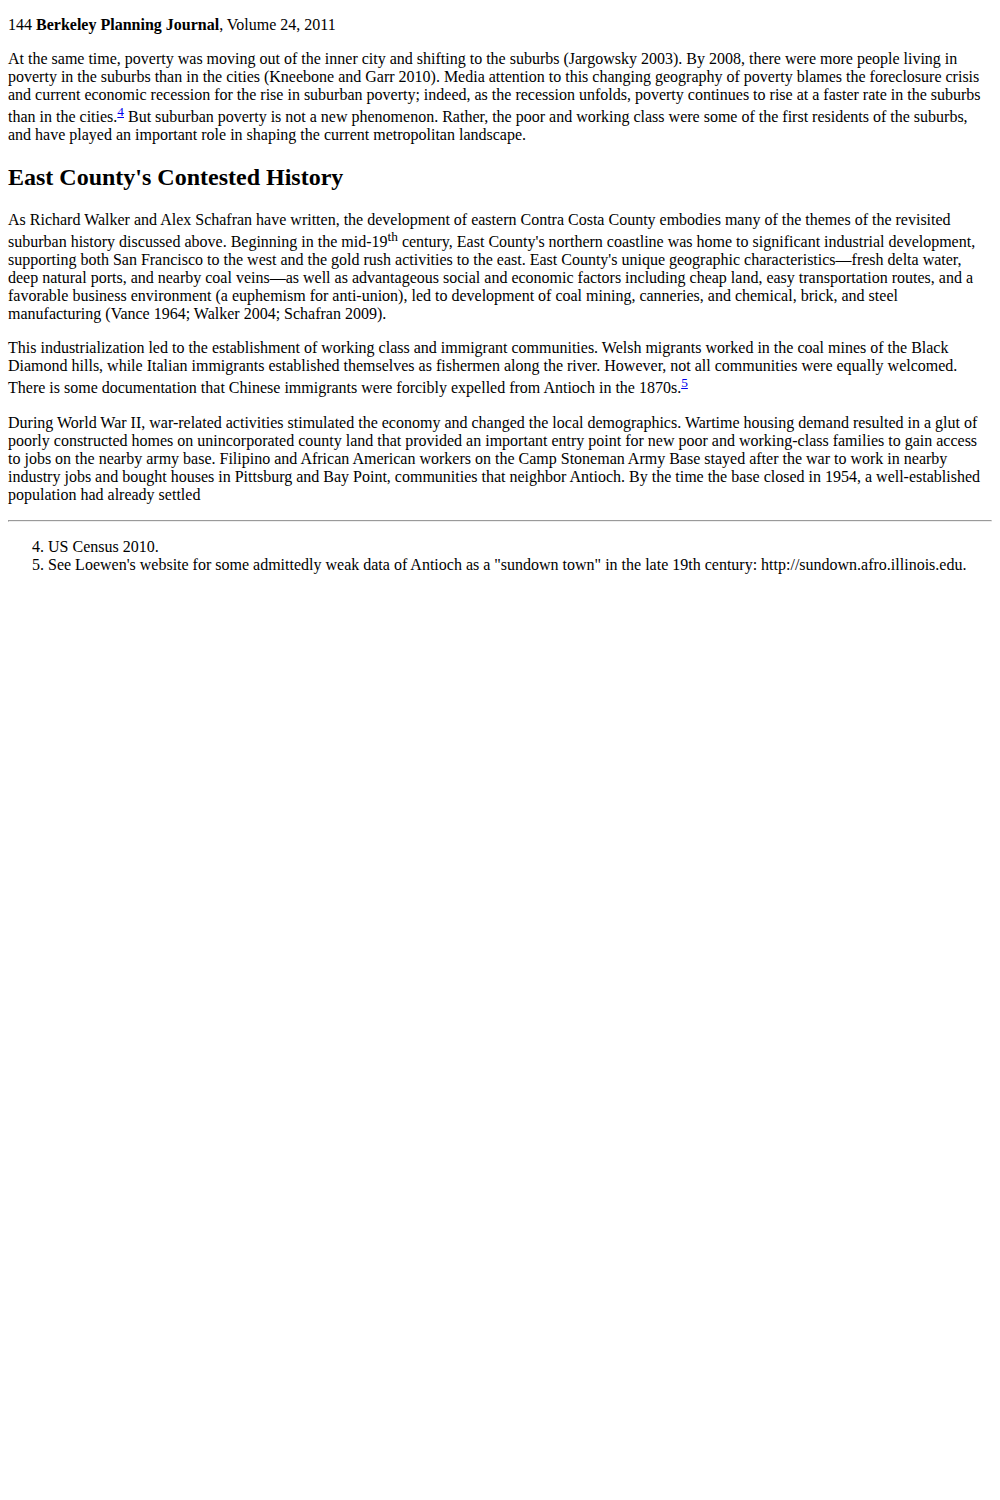144 Berkeley Planning Journal, Volume 24, 2011
At the same time, poverty was moving out of the inner city and shifting to the suburbs (Jargowsky 2003). By 2008, there were more people living in poverty in the suburbs than in the cities (Kneebone and Garr 2010). Media attention to this changing geography of poverty blames the foreclosure crisis and current economic recession for the rise in suburban poverty; indeed, as the recession unfolds, poverty continues to rise at a faster rate in the suburbs than in the cities.4 But suburban poverty is not a new phenomenon. Rather, the poor and working class were some of the first residents of the suburbs, and have played an important role in shaping the current metropolitan landscape.
East County's Contested History
As Richard Walker and Alex Schafran have written, the development of eastern Contra Costa County embodies many of the themes of the revisited suburban history discussed above. Beginning in the mid-19th century, East County's northern coastline was home to significant industrial development, supporting both San Francisco to the west and the gold rush activities to the east. East County's unique geographic characteristics—fresh delta water, deep natural ports, and nearby coal veins—as well as advantageous social and economic factors including cheap land, easy transportation routes, and a favorable business environment (a euphemism for anti-union), led to development of coal mining, canneries, and chemical, brick, and steel manufacturing (Vance 1964; Walker 2004; Schafran 2009).
This industrialization led to the establishment of working class and immigrant communities. Welsh migrants worked in the coal mines of the Black Diamond hills, while Italian immigrants established themselves as fishermen along the river. However, not all communities were equally welcomed. There is some documentation that Chinese immigrants were forcibly expelled from Antioch in the 1870s.5
During World War II, war-related activities stimulated the economy and changed the local demographics. Wartime housing demand resulted in a glut of poorly constructed homes on unincorporated county land that provided an important entry point for new poor and working-class families to gain access to jobs on the nearby army base. Filipino and African American workers on the Camp Stoneman Army Base stayed after the war to work in nearby industry jobs and bought houses in Pittsburg and Bay Point, communities that neighbor Antioch. By the time the base closed in 1954, a well-established population had already settled
US Census 2010.
See Loewen's website for some admittedly weak data of Antioch as a "sundown town" in the late 19th century: http://sundown.afro.illinois.edu.